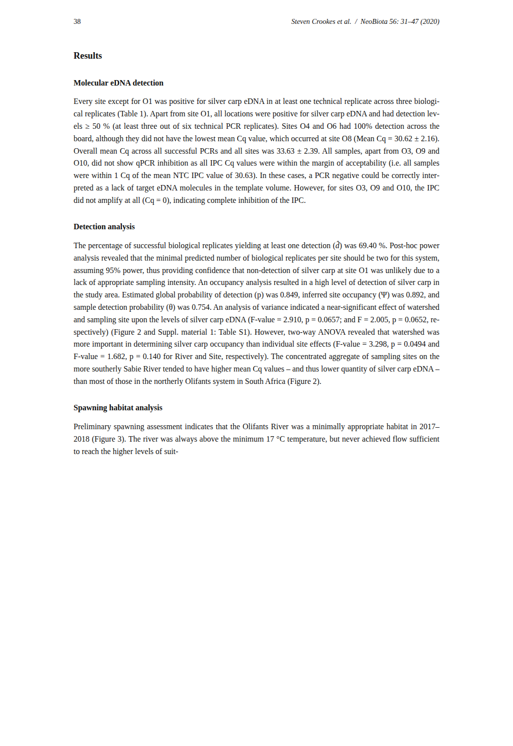38 Steven Crookes et al. / NeoBiota 56: 31–47 (2020)
Results
Molecular eDNA detection
Every site except for O1 was positive for silver carp eDNA in at least one technical replicate across three biological replicates (Table 1). Apart from site O1, all locations were positive for silver carp eDNA and had detection levels ≥ 50 % (at least three out of six technical PCR replicates). Sites O4 and O6 had 100% detection across the board, although they did not have the lowest mean Cq value, which occurred at site O8 (Mean Cq = 30.62 ± 2.16). Overall mean Cq across all successful PCRs and all sites was 33.63 ± 2.39. All samples, apart from O3, O9 and O10, did not show qPCR inhibition as all IPC Cq values were within the margin of acceptability (i.e. all samples were within 1 Cq of the mean NTC IPC value of 30.63). In these cases, a PCR negative could be correctly interpreted as a lack of target eDNA molecules in the template volume. However, for sites O3, O9 and O10, the IPC did not amplify at all (Cq = 0), indicating complete inhibition of the IPC.
Detection analysis
The percentage of successful biological replicates yielding at least one detection (d̂) was 69.40 %. Post-hoc power analysis revealed that the minimal predicted number of biological replicates per site should be two for this system, assuming 95% power, thus providing confidence that non-detection of silver carp at site O1 was unlikely due to a lack of appropriate sampling intensity. An occupancy analysis resulted in a high level of detection of silver carp in the study area. Estimated global probability of detection (p) was 0.849, inferred site occupancy (Ψ) was 0.892, and sample detection probability (θ) was 0.754. An analysis of variance indicated a near-significant effect of watershed and sampling site upon the levels of silver carp eDNA (F-value = 2.910, p = 0.0657; and F = 2.005, p = 0.0652, respectively) (Figure 2 and Suppl. material 1: Table S1). However, two-way ANOVA revealed that watershed was more important in determining silver carp occupancy than individual site effects (F-value = 3.298, p = 0.0494 and F-value = 1.682, p = 0.140 for River and Site, respectively). The concentrated aggregate of sampling sites on the more southerly Sabie River tended to have higher mean Cq values – and thus lower quantity of silver carp eDNA – than most of those in the northerly Olifants system in South Africa (Figure 2).
Spawning habitat analysis
Preliminary spawning assessment indicates that the Olifants River was a minimally appropriate habitat in 2017–2018 (Figure 3). The river was always above the minimum 17 °C temperature, but never achieved flow sufficient to reach the higher levels of suit-